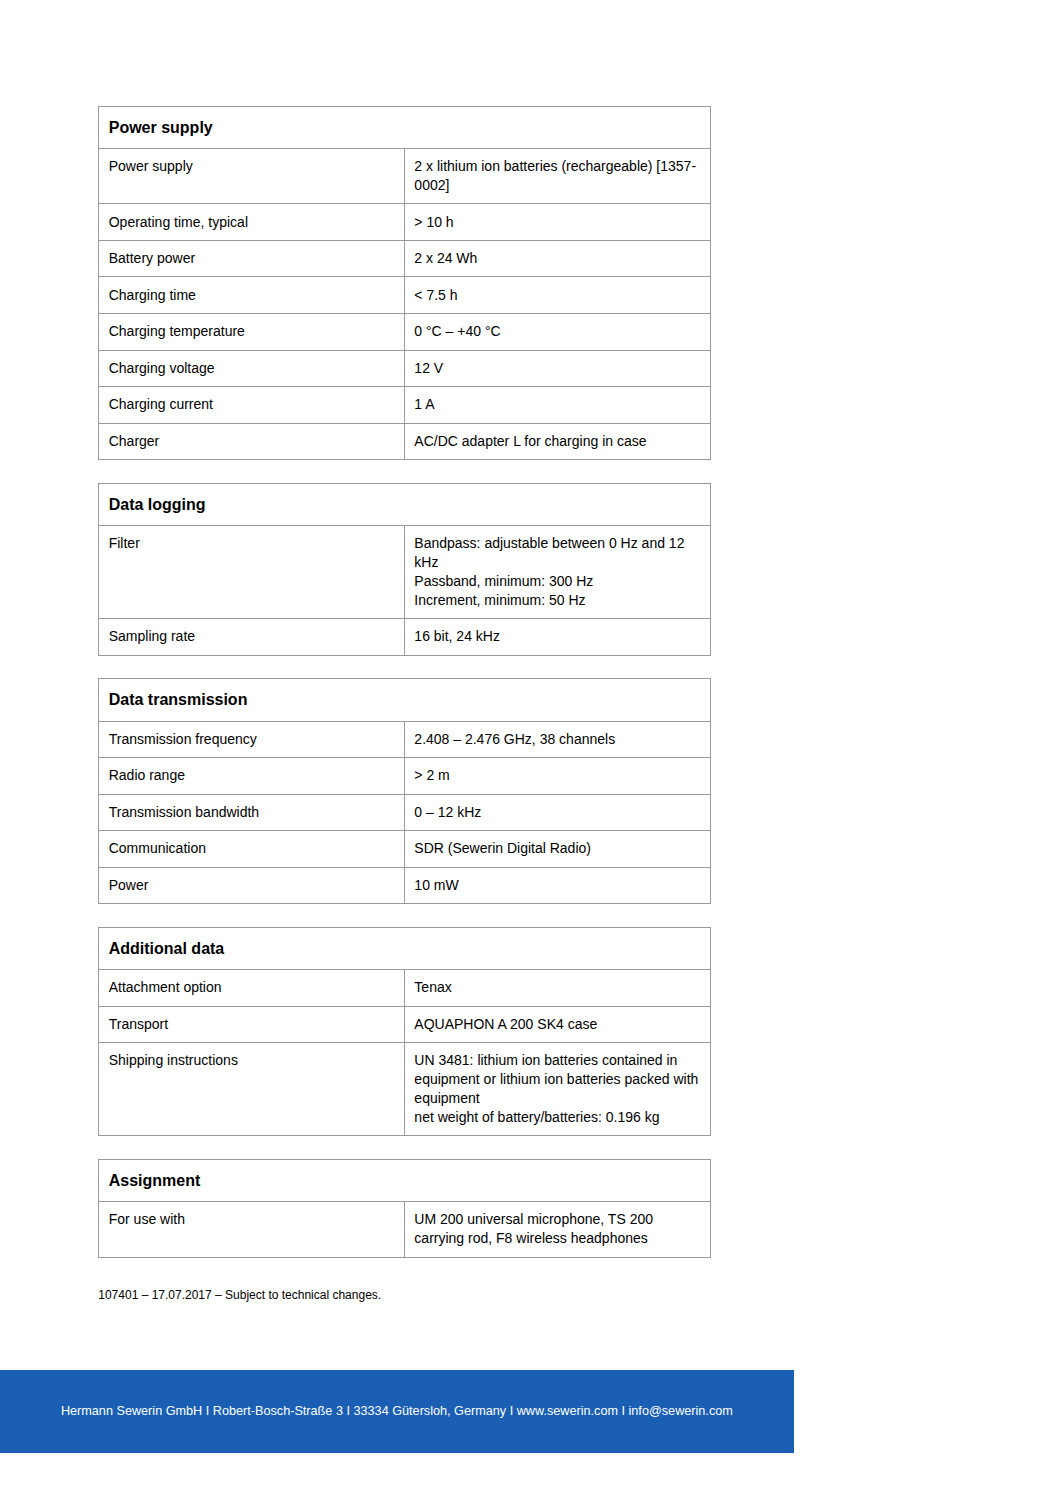| Power supply |
| --- |
| Power supply | 2 x lithium ion batteries (rechargeable) [1357-0002] |
| Operating time, typical | > 10 h |
| Battery power | 2 x 24 Wh |
| Charging time | < 7.5 h |
| Charging temperature | 0 °C – +40 °C |
| Charging voltage | 12 V |
| Charging current | 1 A |
| Charger | AC/DC adapter L for charging in case |
| Data logging |
| --- |
| Filter | Bandpass: adjustable between 0 Hz and 12 kHz Passband, minimum: 300 Hz Increment, minimum: 50 Hz |
| Sampling rate | 16 bit, 24 kHz |
| Data transmission |
| --- |
| Transmission frequency | 2.408 – 2.476 GHz, 38 channels |
| Radio range | > 2 m |
| Transmission bandwidth | 0 – 12 kHz |
| Communication | SDR (Sewerin Digital Radio) |
| Power | 10 mW |
| Additional data |
| --- |
| Attachment option | Tenax |
| Transport | AQUAPHON A 200 SK4 case |
| Shipping instructions | UN 3481: lithium ion batteries contained in equipment or lithium ion batteries packed with equipment net weight of battery/batteries: 0.196 kg |
| Assignment |
| --- |
| For use with | UM 200 universal microphone, TS 200 carrying rod, F8 wireless headphones |
107401 – 17.07.2017 – Subject to technical changes.
Hermann Sewerin GmbH I Robert-Bosch-Straße 3 I 33334 Gütersloh, Germany I www.sewerin.com I info@sewerin.com